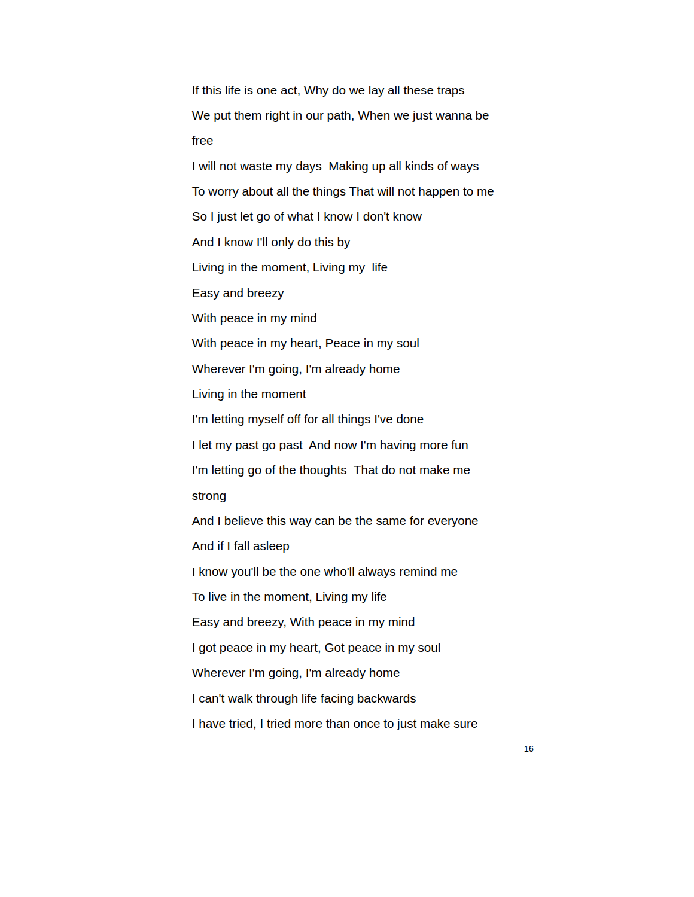If this life is one act, Why do we lay all these traps
We put them right in our path, When we just wanna be free
I will not waste my days Making up all kinds of ways
To worry about all the things That will not happen to me
So I just let go of what I know I don't know
And I know I'll only do this by
Living in the moment, Living my life
Easy and breezy
With peace in my mind
With peace in my heart, Peace in my soul
Wherever I'm going, I'm already home
Living in the moment
I'm letting myself off for all things I've done
I let my past go past And now I'm having more fun
I'm letting go of the thoughts That do not make me strong
And I believe this way can be the same for everyone
And if I fall asleep
I know you'll be the one who'll always remind me
To live in the moment, Living my life
Easy and breezy, With peace in my mind
I got peace in my heart, Got peace in my soul
Wherever I'm going, I'm already home
I can't walk through life facing backwards
I have tried, I tried more than once to just make sure
16